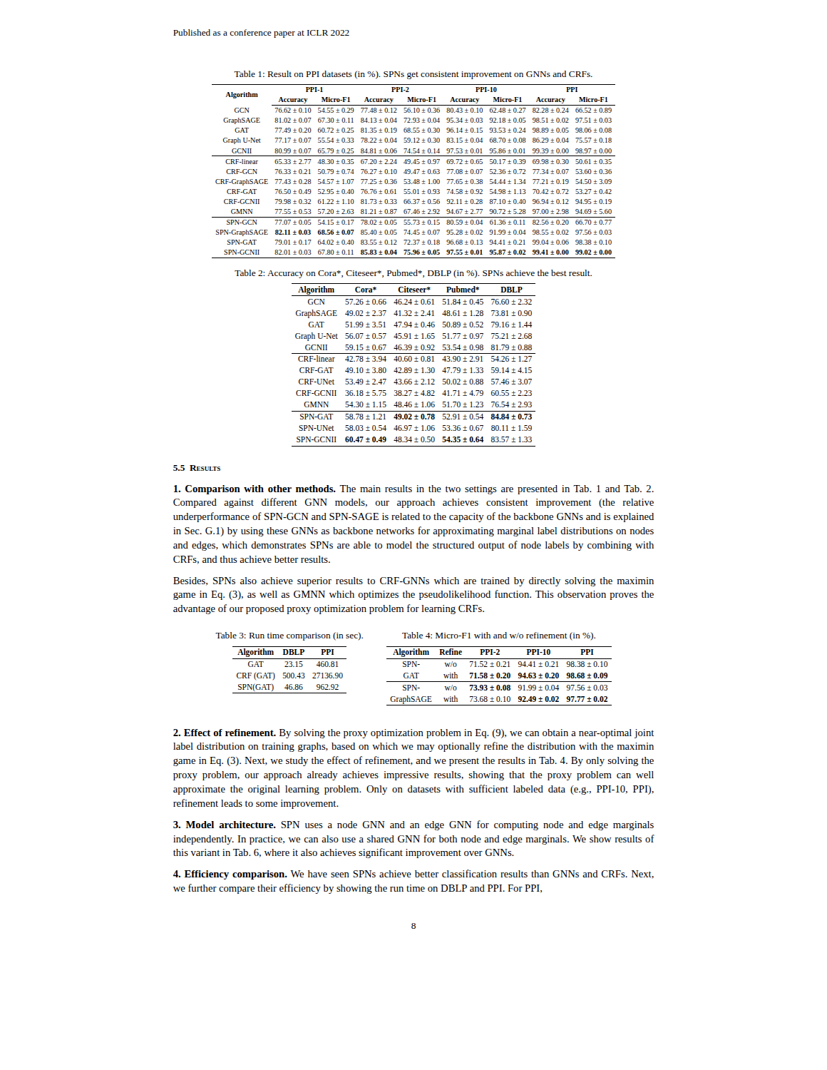Published as a conference paper at ICLR 2022
Table 1: Result on PPI datasets (in %). SPNs get consistent improvement on GNNs and CRFs.
| Algorithm | PPI-1 | PPI-2 | PPI-10 | PPI |
| --- | --- | --- | --- | --- |
| Accuracy | Micro-F1 | Accuracy | Micro-F1 | Accuracy | Micro-F1 | Accuracy | Micro-F1 |
| GCN | 76.62 ± 0.10 | 54.55 ± 0.29 | 77.48 ± 0.12 | 56.10 ± 0.36 | 80.43 ± 0.10 | 62.48 ± 0.27 | 82.28 ± 0.24 | 66.52 ± 0.89 |
| GraphSAGE | 81.02 ± 0.07 | 67.30 ± 0.11 | 84.13 ± 0.04 | 72.93 ± 0.04 | 95.34 ± 0.03 | 92.18 ± 0.05 | 98.51 ± 0.02 | 97.51 ± 0.03 |
| GAT | 77.49 ± 0.20 | 60.72 ± 0.25 | 81.35 ± 0.19 | 68.55 ± 0.30 | 96.14 ± 0.15 | 93.53 ± 0.24 | 98.89 ± 0.05 | 98.06 ± 0.08 |
| Graph U-Net | 77.17 ± 0.07 | 55.54 ± 0.33 | 78.22 ± 0.04 | 59.12 ± 0.30 | 83.15 ± 0.04 | 68.70 ± 0.08 | 86.29 ± 0.04 | 75.57 ± 0.18 |
| GCNII | 80.99 ± 0.07 | 65.79 ± 0.25 | 84.81 ± 0.06 | 74.54 ± 0.14 | 97.53 ± 0.01 | 95.86 ± 0.01 | 99.39 ± 0.00 | 98.97 ± 0.00 |
| CRF-linear | 65.33 ± 2.77 | 48.30 ± 0.35 | 67.20 ± 2.24 | 49.45 ± 0.97 | 69.72 ± 0.65 | 50.17 ± 0.39 | 69.98 ± 0.30 | 50.61 ± 0.35 |
| CRF-GCN | 76.33 ± 0.21 | 50.79 ± 0.74 | 76.27 ± 0.10 | 49.47 ± 0.63 | 77.08 ± 0.07 | 52.36 ± 0.72 | 77.34 ± 0.07 | 53.60 ± 0.36 |
| CRF-GraphSAGE | 77.43 ± 0.28 | 54.57 ± 1.07 | 77.25 ± 0.36 | 53.48 ± 1.00 | 77.65 ± 0.38 | 54.44 ± 1.34 | 77.21 ± 0.19 | 54.50 ± 3.09 |
| CRF-GAT | 76.50 ± 0.49 | 52.95 ± 0.40 | 76.76 ± 0.61 | 55.01 ± 0.93 | 74.58 ± 0.92 | 54.98 ± 1.13 | 70.42 ± 0.72 | 53.27 ± 0.42 |
| CRF-GCNII | 79.98 ± 0.32 | 61.22 ± 1.10 | 81.73 ± 0.33 | 66.37 ± 0.56 | 92.11 ± 0.28 | 87.10 ± 0.40 | 96.94 ± 0.12 | 94.95 ± 0.19 |
| GMNN | 77.55 ± 0.53 | 57.20 ± 2.63 | 81.21 ± 0.87 | 67.46 ± 2.92 | 94.67 ± 2.77 | 90.72 ± 5.28 | 97.00 ± 2.98 | 94.69 ± 5.60 |
| SPN-GCN | 77.07 ± 0.05 | 54.15 ± 0.17 | 78.02 ± 0.05 | 55.73 ± 0.15 | 80.59 ± 0.04 | 61.36 ± 0.11 | 82.56 ± 0.20 | 66.70 ± 0.77 |
| SPN-GraphSAGE | 82.11 ± 0.03 | 68.56 ± 0.07 | 85.40 ± 0.05 | 74.45 ± 0.07 | 95.28 ± 0.02 | 91.99 ± 0.04 | 98.55 ± 0.02 | 97.56 ± 0.03 |
| SPN-GAT | 79.01 ± 0.17 | 64.02 ± 0.40 | 83.55 ± 0.12 | 72.37 ± 0.18 | 96.68 ± 0.13 | 94.41 ± 0.21 | 99.04 ± 0.06 | 98.38 ± 0.10 |
| SPN-GCNII | 82.01 ± 0.03 | 67.80 ± 0.11 | 85.83 ± 0.04 | 75.96 ± 0.05 | 97.55 ± 0.01 | 95.87 ± 0.02 | 99.41 ± 0.00 | 99.02 ± 0.00 |
Table 2: Accuracy on Cora*, Citeseer*, Pubmed*, DBLP (in %). SPNs achieve the best result.
| Algorithm | Cora* | Citeseer* | Pubmed* | DBLP |
| --- | --- | --- | --- | --- |
| GCN | 57.26 ± 0.66 | 46.24 ± 0.61 | 51.84 ± 0.45 | 76.60 ± 2.32 |
| GraphSAGE | 49.02 ± 2.37 | 41.32 ± 2.41 | 48.61 ± 1.28 | 73.81 ± 0.90 |
| GAT | 51.99 ± 3.51 | 47.94 ± 0.46 | 50.89 ± 0.52 | 79.16 ± 1.44 |
| Graph U-Net | 56.07 ± 0.57 | 45.91 ± 1.65 | 51.77 ± 0.97 | 75.21 ± 2.68 |
| GCNII | 59.15 ± 0.67 | 46.39 ± 0.92 | 53.54 ± 0.98 | 81.79 ± 0.88 |
| CRF-linear | 42.78 ± 3.94 | 40.60 ± 0.81 | 43.90 ± 2.91 | 54.26 ± 1.27 |
| CRF-GAT | 49.10 ± 3.80 | 42.89 ± 1.30 | 47.79 ± 1.33 | 59.14 ± 4.15 |
| CRF-UNet | 53.49 ± 2.47 | 43.66 ± 2.12 | 50.02 ± 0.88 | 57.46 ± 3.07 |
| CRF-GCNII | 36.18 ± 5.75 | 38.27 ± 4.82 | 41.71 ± 4.79 | 60.55 ± 2.23 |
| GMNN | 54.30 ± 1.15 | 48.46 ± 1.06 | 51.70 ± 1.23 | 76.54 ± 2.93 |
| SPN-GAT | 58.78 ± 1.21 | 49.02 ± 0.78 | 52.91 ± 0.54 | 84.84 ± 0.73 |
| SPN-UNet | 58.03 ± 0.54 | 46.97 ± 1.06 | 53.36 ± 0.67 | 80.11 ± 1.59 |
| SPN-GCNII | 60.47 ± 0.49 | 48.34 ± 0.50 | 54.35 ± 0.64 | 83.57 ± 1.33 |
5.5 Results
1. Comparison with other methods. The main results in the two settings are presented in Tab. 1 and Tab. 2. Compared against different GNN models, our approach achieves consistent improvement (the relative underperformance of SPN-GCN and SPN-SAGE is related to the capacity of the backbone GNNs and is explained in Sec. G.1) by using these GNNs as backbone networks for approximating marginal label distributions on nodes and edges, which demonstrates SPNs are able to model the structured output of node labels by combining with CRFs, and thus achieve better results.
Besides, SPNs also achieve superior results to CRF-GNNs which are trained by directly solving the maximin game in Eq. (3), as well as GMNN which optimizes the pseudolikelihood function. This observation proves the advantage of our proposed proxy optimization problem for learning CRFs.
Table 3: Run time comparison (in sec).
| Algorithm | DBLP | PPI |
| --- | --- | --- |
| GAT | 23.15 | 460.81 |
| CRF (GAT) | 500.43 | 27136.90 |
| SPN(GAT) | 46.86 | 962.92 |
Table 4: Micro-F1 with and w/o refinement (in %).
| Algorithm | Refine | PPI-2 | PPI-10 | PPI |
| --- | --- | --- | --- | --- |
| SPN- | w/o | 71.52 ± 0.21 | 94.41 ± 0.21 | 98.38 ± 0.10 |
| GAT | with | 71.58 ± 0.20 | 94.63 ± 0.20 | 98.68 ± 0.09 |
| SPN- | w/o | 73.93 ± 0.08 | 91.99 ± 0.04 | 97.56 ± 0.03 |
| GraphSAGE | with | 73.68 ± 0.10 | 92.49 ± 0.02 | 97.77 ± 0.02 |
2. Effect of refinement. By solving the proxy optimization problem in Eq. (9), we can obtain a near-optimal joint label distribution on training graphs, based on which we may optionally refine the distribution with the maximin game in Eq. (3). Next, we study the effect of refinement, and we present the results in Tab. 4. By only solving the proxy problem, our approach already achieves impressive results, showing that the proxy problem can well approximate the original learning problem. Only on datasets with sufficient labeled data (e.g., PPI-10, PPI), refinement leads to some improvement.
3. Model architecture. SPN uses a node GNN and an edge GNN for computing node and edge marginals independently. In practice, we can also use a shared GNN for both node and edge marginals. We show results of this variant in Tab. 6, where it also achieves significant improvement over GNNs.
4. Efficiency comparison. We have seen SPNs achieve better classification results than GNNs and CRFs. Next, we further compare their efficiency by showing the run time on DBLP and PPI. For PPI,
8